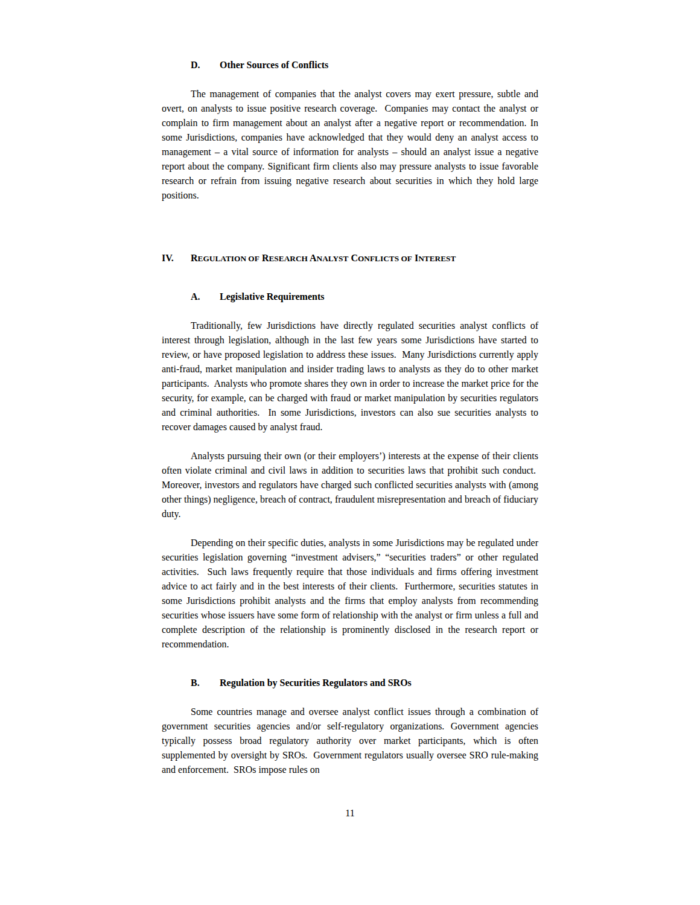D. Other Sources of Conflicts
The management of companies that the analyst covers may exert pressure, subtle and overt, on analysts to issue positive research coverage. Companies may contact the analyst or complain to firm management about an analyst after a negative report or recommendation. In some Jurisdictions, companies have acknowledged that they would deny an analyst access to management – a vital source of information for analysts – should an analyst issue a negative report about the company. Significant firm clients also may pressure analysts to issue favorable research or refrain from issuing negative research about securities in which they hold large positions.
IV.
REGULATION OF RESEARCH ANALYST CONFLICTS OF INTEREST
A. Legislative Requirements
Traditionally, few Jurisdictions have directly regulated securities analyst conflicts of interest through legislation, although in the last few years some Jurisdictions have started to review, or have proposed legislation to address these issues. Many Jurisdictions currently apply anti-fraud, market manipulation and insider trading laws to analysts as they do to other market participants. Analysts who promote shares they own in order to increase the market price for the security, for example, can be charged with fraud or market manipulation by securities regulators and criminal authorities. In some Jurisdictions, investors can also sue securities analysts to recover damages caused by analyst fraud.
Analysts pursuing their own (or their employers’) interests at the expense of their clients often violate criminal and civil laws in addition to securities laws that prohibit such conduct. Moreover, investors and regulators have charged such conflicted securities analysts with (among other things) negligence, breach of contract, fraudulent misrepresentation and breach of fiduciary duty.
Depending on their specific duties, analysts in some Jurisdictions may be regulated under securities legislation governing “investment advisers,” “securities traders” or other regulated activities. Such laws frequently require that those individuals and firms offering investment advice to act fairly and in the best interests of their clients. Furthermore, securities statutes in some Jurisdictions prohibit analysts and the firms that employ analysts from recommending securities whose issuers have some form of relationship with the analyst or firm unless a full and complete description of the relationship is prominently disclosed in the research report or recommendation.
B. Regulation by Securities Regulators and SROs
Some countries manage and oversee analyst conflict issues through a combination of government securities agencies and/or self-regulatory organizations. Government agencies typically possess broad regulatory authority over market participants, which is often supplemented by oversight by SROs. Government regulators usually oversee SRO rule-making and enforcement. SROs impose rules on
11